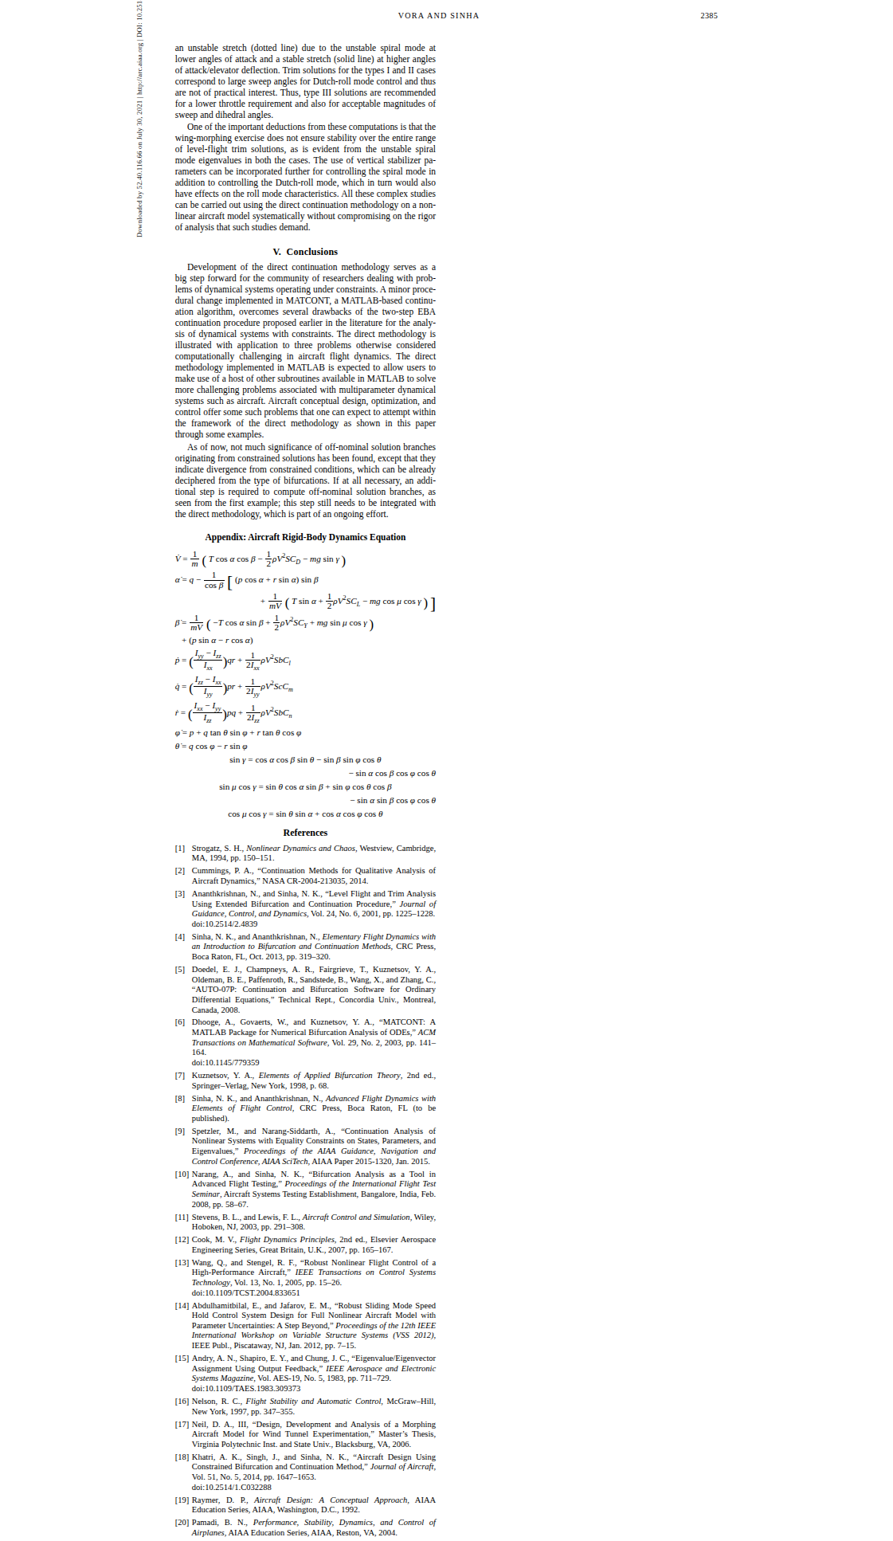Downloaded by 52.40.116.66 on July 30, 2021 | http://arc.aiaa.org | DOI: 10.2514/1.C034264
VORA AND SINHA 2385
an unstable stretch (dotted line) due to the unstable spiral mode at lower angles of attack and a stable stretch (solid line) at higher angles of attack/elevator deflection. Trim solutions for the types I and II cases correspond to large sweep angles for Dutch-roll mode control and thus are not of practical interest. Thus, type III solutions are recommended for a lower throttle requirement and also for acceptable magnitudes of sweep and dihedral angles.
One of the important deductions from these computations is that the wing-morphing exercise does not ensure stability over the entire range of level-flight trim solutions, as is evident from the unstable spiral mode eigenvalues in both the cases. The use of vertical stabilizer parameters can be incorporated further for controlling the spiral mode in addition to controlling the Dutch-roll mode, which in turn would also have effects on the roll mode characteristics. All these complex studies can be carried out using the direct continuation methodology on a nonlinear aircraft model systematically without compromising on the rigor of analysis that such studies demand.
V. Conclusions
Development of the direct continuation methodology serves as a big step forward for the community of researchers dealing with problems of dynamical systems operating under constraints. A minor procedural change implemented in MATCONT, a MATLAB-based continuation algorithm, overcomes several drawbacks of the two-step EBA continuation procedure proposed earlier in the literature for the analysis of dynamical systems with constraints. The direct methodology is illustrated with application to three problems otherwise considered computationally challenging in aircraft flight dynamics. The direct methodology implemented in MATLAB is expected to allow users to make use of a host of other subroutines available in MATLAB to solve more challenging problems associated with multiparameter dynamical systems such as aircraft. Aircraft conceptual design, optimization, and control offer some such problems that one can expect to attempt within the framework of the direct methodology as shown in this paper through some examples.
As of now, not much significance of off-nominal solution branches originating from constrained solutions has been found, except that they indicate divergence from constrained conditions, which can be already deciphered from the type of bifurcations. If at all necessary, an additional step is required to compute off-nominal solution branches, as seen from the first example; this step still needs to be integrated with the direct methodology, which is part of an ongoing effort.
Appendix: Aircraft Rigid-Body Dynamics Equation
V̇ = 1 m ( T cos α cos β − 12 ρV2SCD − mg sin γ )
α̇ = q − 1 cos β [ (p cos α + r sin α) sin β
+ 1 mV ( T sin α + 12 ρV2SCL − mg cos μ cos γ ) ]
β̇ = 1 mV ( −T cos α sin β + 12 ρV2SCY + mg sin μ cos γ )
+ (p sin α − r cos α)
ṗ = (Iyy − Izz Ixx) qr + 12Ixx ρV2SbCl
q̇ = (Izz − Ixx Iyy) pr + 12Iyy ρV2ScCm
ṙ = (Ixx − Iyy Izz) pq + 12Izz ρV2SbCn
φ̇ = p + q tan θ sin φ + r tan θ cos φ
θ̇ = q cos φ − r sin φ
sin γ = cos α cos β sin θ − sin β sin φ cos θ
− sin α cos β cos φ cos θ
sin μ cos γ = sin θ cos α sin β + sin φ cos θ cos β
− sin α sin β cos φ cos θ
cos μ cos γ = sin θ sin α + cos α cos φ cos θ
References
[1] Strogatz, S. H., Nonlinear Dynamics and Chaos, Westview, Cambridge, MA, 1994, pp. 150–151.
[2] Cummings, P. A., “Continuation Methods for Qualitative Analysis of Aircraft Dynamics,” NASA CR-2004-213035, 2014.
[3] Ananthkrishnan, N., and Sinha, N. K., “Level Flight and Trim Analysis Using Extended Bifurcation and Continuation Procedure,” Journal of Guidance, Control, and Dynamics, Vol. 24, No. 6, 2001, pp. 1225–1228. doi:10.2514/2.4839
[4] Sinha, N. K., and Ananthkrishnan, N., Elementary Flight Dynamics with an Introduction to Bifurcation and Continuation Methods, CRC Press, Boca Raton, FL, Oct. 2013, pp. 319–320.
[5] Doedel, E. J., Champneys, A. R., Fairgrieve, T., Kuznetsov, Y. A., Oldeman, B. E., Paffenroth, R., Sandstede, B., Wang, X., and Zhang, C., “AUTO-07P: Continuation and Bifurcation Software for Ordinary Differential Equations,” Technical Rept., Concordia Univ., Montreal, Canada, 2008.
[6] Dhooge, A., Govaerts, W., and Kuznetsov, Y. A., “MATCONT: A MATLAB Package for Numerical Bifurcation Analysis of ODEs,” ACM Transactions on Mathematical Software, Vol. 29, No. 2, 2003, pp. 141–164. doi:10.1145/779359
[7] Kuznetsov, Y. A., Elements of Applied Bifurcation Theory, 2nd ed., Springer–Verlag, New York, 1998, p. 68.
[8] Sinha, N. K., and Ananthkrishnan, N., Advanced Flight Dynamics with Elements of Flight Control, CRC Press, Boca Raton, FL (to be published).
[9] Spetzler, M., and Narang-Siddarth, A., “Continuation Analysis of Nonlinear Systems with Equality Constraints on States, Parameters, and Eigenvalues,” Proceedings of the AIAA Guidance, Navigation and Control Conference, AIAA SciTech, AIAA Paper 2015-1320, Jan. 2015.
[10] Narang, A., and Sinha, N. K., “Bifurcation Analysis as a Tool in Advanced Flight Testing,” Proceedings of the International Flight Test Seminar, Aircraft Systems Testing Establishment, Bangalore, India, Feb. 2008, pp. 58–67.
[11] Stevens, B. L., and Lewis, F. L., Aircraft Control and Simulation, Wiley, Hoboken, NJ, 2003, pp. 291–308.
[12] Cook, M. V., Flight Dynamics Principles, 2nd ed., Elsevier Aerospace Engineering Series, Great Britain, U.K., 2007, pp. 165–167.
[13] Wang, Q., and Stengel, R. F., “Robust Nonlinear Flight Control of a High-Performance Aircraft,” IEEE Transactions on Control Systems Technology, Vol. 13, No. 1, 2005, pp. 15–26. doi:10.1109/TCST.2004.833651
[14] Abdulhamitbilal, E., and Jafarov, E. M., “Robust Sliding Mode Speed Hold Control System Design for Full Nonlinear Aircraft Model with Parameter Uncertainties: A Step Beyond,” Proceedings of the 12th IEEE International Workshop on Variable Structure Systems (VSS 2012), IEEE Publ., Piscataway, NJ, Jan. 2012, pp. 7–15.
[15] Andry, A. N., Shapiro, E. Y., and Chung, J. C., “Eigenvalue/Eigenvector Assignment Using Output Feedback,” IEEE Aerospace and Electronic Systems Magazine, Vol. AES-19, No. 5, 1983, pp. 711–729. doi:10.1109/TAES.1983.309373
[16] Nelson, R. C., Flight Stability and Automatic Control, McGraw–Hill, New York, 1997, pp. 347–355.
[17] Neil, D. A., III, “Design, Development and Analysis of a Morphing Aircraft Model for Wind Tunnel Experimentation,” Master’s Thesis, Virginia Polytechnic Inst. and State Univ., Blacksburg, VA, 2006.
[18] Khatri, A. K., Singh, J., and Sinha, N. K., “Aircraft Design Using Constrained Bifurcation and Continuation Method,” Journal of Aircraft, Vol. 51, No. 5, 2014, pp. 1647–1653. doi:10.2514/1.C032288
[19] Raymer, D. P., Aircraft Design: A Conceptual Approach, AIAA Education Series, AIAA, Washington, D.C., 1992.
[20] Pamadi, B. N., Performance, Stability, Dynamics, and Control of Airplanes, AIAA Education Series, AIAA, Reston, VA, 2004.